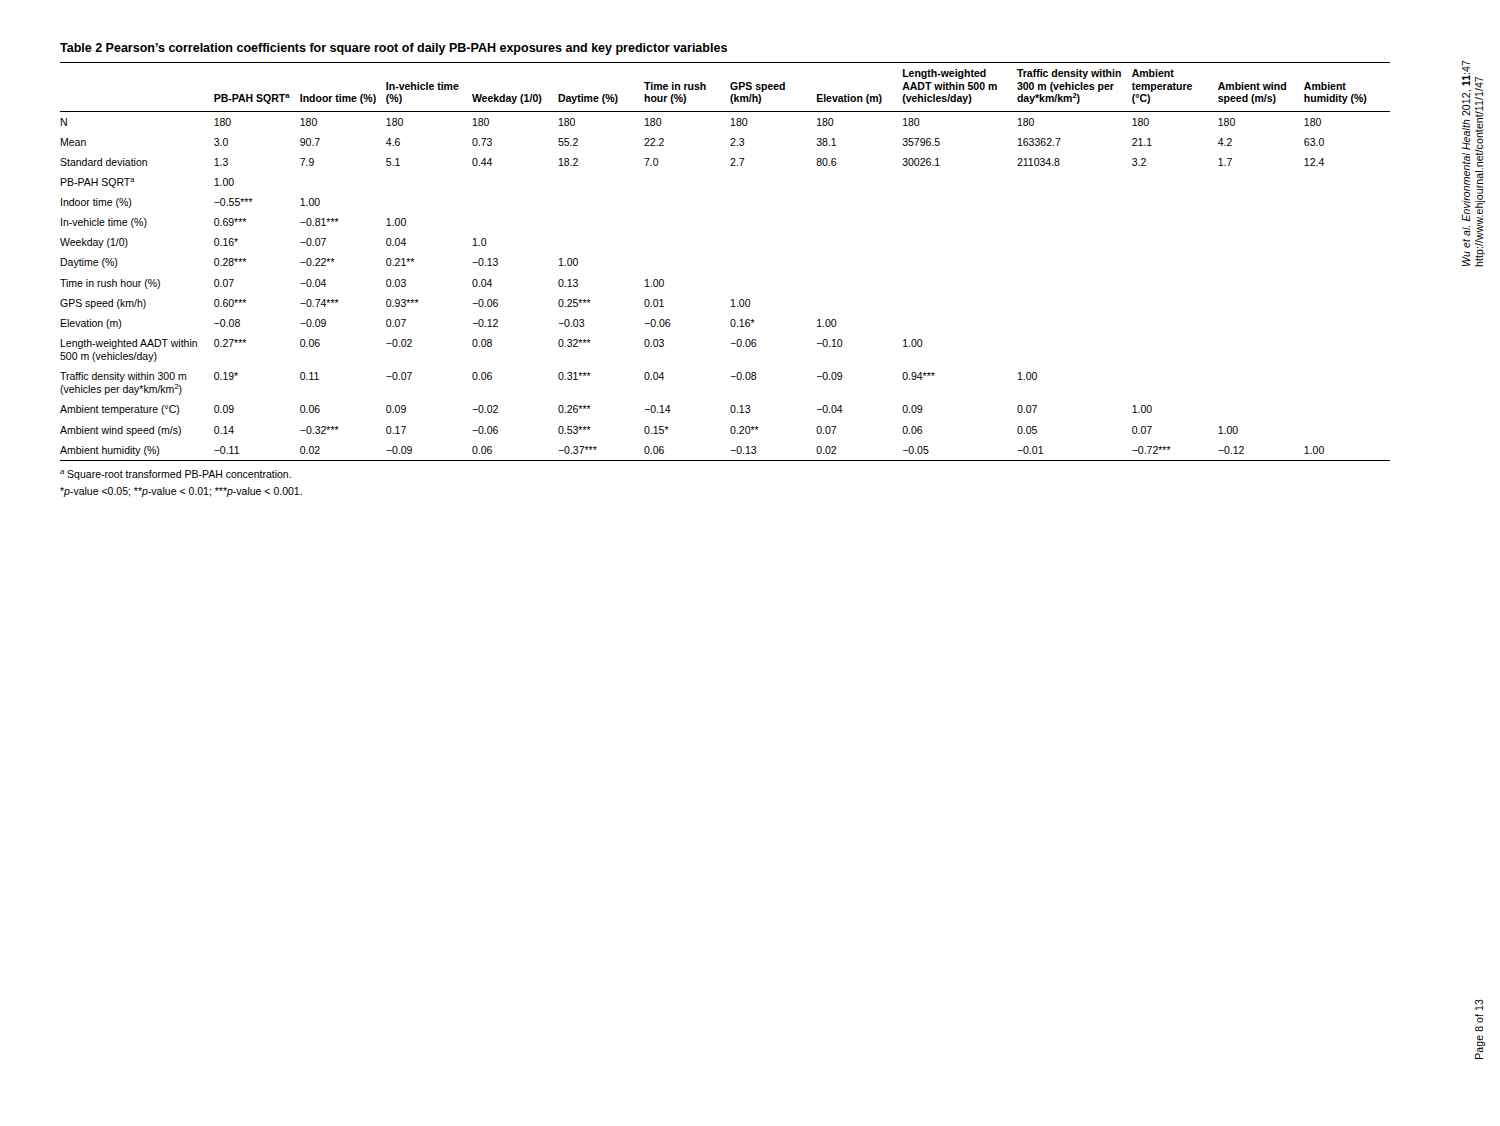Wu et al. Environmental Health 2012, 11:47
http://www.ehjournal.net/content/11/1/47
Page 8 of 13
Table 2 Pearson’s correlation coefficients for square root of daily PB-PAH exposures and key predictor variables
| | PB-PAH SQRT a | Indoor time (%) | In-vehicle time (%) | Weekday (1/0) | Daytime (%) | Time in rush hour (%) | GPS speed (km/h) | Elevation (m) | Length-weighted AADT within 500 m (vehicles/day) | Traffic density within 300 m (vehicles per day*km/km 2 ) | Ambient temperature (°C) | Ambient wind speed (m/s) | Ambient humidity (%) |
| --- | --- | --- | --- | --- | --- | --- | --- | --- | --- | --- | --- | --- | --- |
| N | 180 | 180 | 180 | 180 | 180 | 180 | 180 | 180 | 180 | 180 | 180 | 180 | 180 |
| Mean | 3.0 | 90.7 | 4.6 | 0.73 | 55.2 | 22.2 | 2.3 | 38.1 | 35796.5 | 163362.7 | 21.1 | 4.2 | 63.0 |
| Standard deviation | 1.3 | 7.9 | 5.1 | 0.44 | 18.2 | 7.0 | 2.7 | 80.6 | 30026.1 | 211034.8 | 3.2 | 1.7 | 12.4 |
| PB-PAH SQRT a | 1.00 | | | | | | | | | | | | |
| Indoor time (%) | −0.55*** | 1.00 | | | | | | | | | | | |
| In-vehicle time (%) | 0.69*** | −0.81*** | 1.00 | | | | | | | | | | |
| Weekday (1/0) | 0.16* | −0.07 | 0.04 | 1.0 | | | | | | | | | |
| Daytime (%) | 0.28*** | −0.22** | 0.21** | −0.13 | 1.00 | | | | | | | | |
| Time in rush hour (%) | 0.07 | −0.04 | 0.03 | 0.04 | 0.13 | 1.00 | | | | | | | |
| GPS speed (km/h) | 0.60*** | −0.74*** | 0.93*** | −0.06 | 0.25*** | 0.01 | 1.00 | | | | | | |
| Elevation (m) | −0.08 | −0.09 | 0.07 | −0.12 | −0.03 | −0.06 | 0.16* | 1.00 | | | | | |
| Length-weighted AADT within 500 m (vehicles/day) | 0.27*** | 0.06 | −0.02 | 0.08 | 0.32*** | 0.03 | −0.06 | −0.10 | 1.00 | | | | |
| Traffic density within 300 m (vehicles per day*km/km 2 ) | 0.19* | 0.11 | −0.07 | 0.06 | 0.31*** | 0.04 | −0.08 | −0.09 | 0.94*** | 1.00 | | | |
| Ambient temperature (°C) | 0.09 | 0.06 | 0.09 | −0.02 | 0.26*** | −0.14 | 0.13 | −0.04 | 0.09 | 0.07 | 1.00 | | |
| Ambient wind speed (m/s) | 0.14 | −0.32*** | 0.17 | −0.06 | 0.53*** | 0.15* | 0.20** | 0.07 | 0.06 | 0.05 | 0.07 | 1.00 | |
| Ambient humidity (%) | −0.11 | 0.02 | −0.09 | 0.06 | −0.37*** | 0.06 | −0.13 | 0.02 | −0.05 | −0.01 | −0.72*** | −0.12 | 1.00 |
a Square-root transformed PB-PAH concentration.
*p-value <0.05; **p-value < 0.01; ***p-value < 0.001.